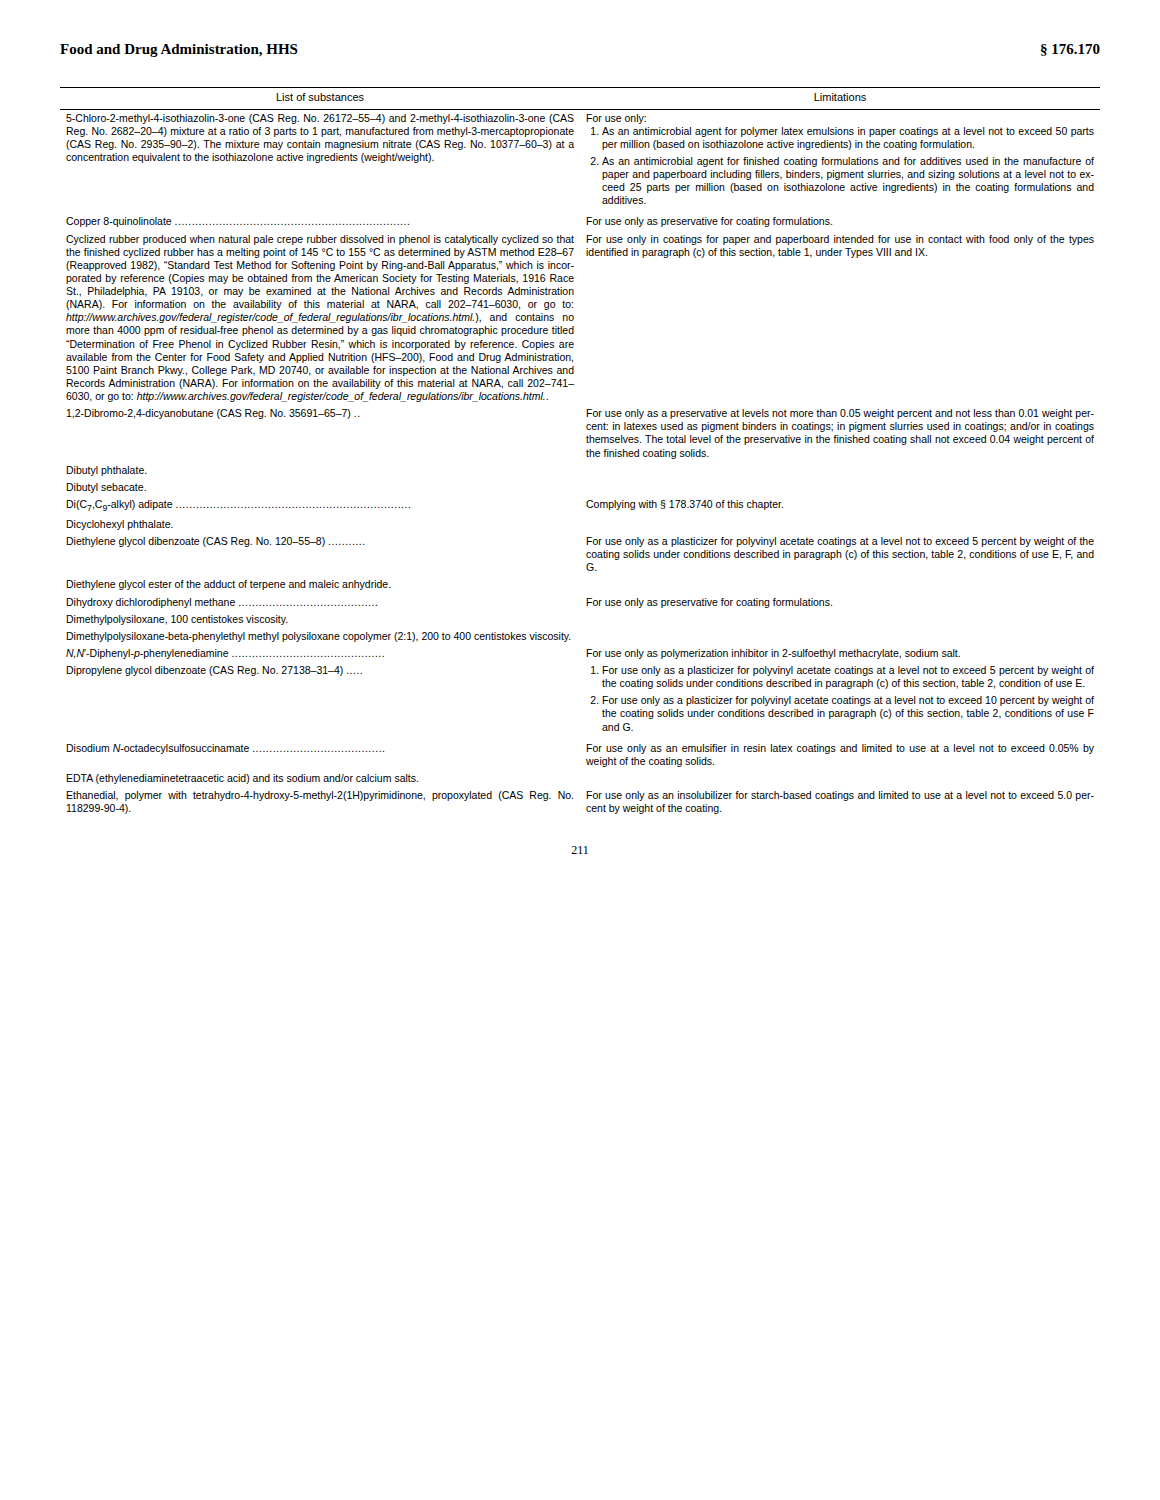Food and Drug Administration, HHS
§ 176.170
| List of substances | Limitations |
| --- | --- |
| 5-Chloro-2-methyl-4-isothiazolin-3-one (CAS Reg. No. 26172–55–4) and 2-methyl-4-isothiazolin-3-one (CAS Reg. No. 2682–20–4) mixture at a ratio of 3 parts to 1 part, manufactured from methyl-3-mercaptopropionate (CAS Reg. No. 2935–90–2). The mixture may contain magnesium nitrate (CAS Reg. No. 10377–60–3) at a concentration equivalent to the isothiazolone active ingredients (weight/weight). | For use only: As an antimicrobial agent for polymer latex emulsions in paper coatings at a level not to exceed 50 parts per million (based on isothiazolone active ingredients) in the coating formulation. As an antimicrobial agent for finished coating formulations and for additives used in the manufacture of paper and paperboard including fillers, binders, pigment slurries, and sizing solutions at a level not to exceed 25 parts per million (based on isothiazolone active ingredients) in the coating formulations and additives. |
| Copper 8-quinolinolate ..................................................................... | For use only as preservative for coating formulations. |
| Cyclized rubber produced when natural pale crepe rubber dissolved in phenol is catalytically cyclized so that the finished cyclized rubber has a melting point of 145 °C to 155 °C as determined by ASTM method E28–67 (Reapproved 1982), “Standard Test Method for Softening Point by Ring-and-Ball Apparatus,” which is incorporated by reference (Copies may be obtained from the American Society for Testing Materials, 1916 Race St., Philadelphia, PA 19103, or may be examined at the National Archives and Records Administration (NARA). For information on the availability of this material at NARA, call 202–741–6030, or go to: http://www.archives.gov/federal_register/code_of_federal_regulations/ibr_locations.html. ), and contains no more than 4000 ppm of residual-free phenol as determined by a gas liquid chromatographic procedure titled “Determination of Free Phenol in Cyclized Rubber Resin,” which is incorporated by reference. Copies are available from the Center for Food Safety and Applied Nutrition (HFS–200), Food and Drug Administration, 5100 Paint Branch Pkwy., College Park, MD 20740, or available for inspection at the National Archives and Records Administration (NARA). For information on the availability of this material at NARA, call 202–741–6030, or go to: http://www.archives.gov/federal_register/code_of_federal_regulations/ibr_locations.html. . | For use only in coatings for paper and paperboard intended for use in contact with food only of the types identified in paragraph (c) of this section, table 1, under Types VIII and IX. |
| 1,2-Dibromo-2,4-dicyanobutane (CAS Reg. No. 35691–65–7) .. | For use only as a preservative at levels not more than 0.05 weight percent and not less than 0.01 weight percent: in latexes used as pigment binders in coatings; in pigment slurries used in coatings; and/or in coatings themselves. The total level of the preservative in the finished coating shall not exceed 0.04 weight percent of the finished coating solids. |
| Dibutyl phthalate. | |
| Dibutyl sebacate. | |
| Di(C 7 ,C 9 -alkyl) adipate ..................................................................... | Complying with § 178.3740 of this chapter. |
| Dicyclohexyl phthalate. | |
| Diethylene glycol dibenzoate (CAS Reg. No. 120–55–8) ........... | For use only as a plasticizer for polyvinyl acetate coatings at a level not to exceed 5 percent by weight of the coating solids under conditions described in paragraph (c) of this section, table 2, conditions of use E, F, and G. |
| Diethylene glycol ester of the adduct of terpene and maleic anhydride. | |
| Dihydroxy dichlorodiphenyl methane ......................................... | For use only as preservative for coating formulations. |
| Dimethylpolysiloxane, 100 centistokes viscosity. | |
| Dimethylpolysiloxane-beta-phenylethyl methyl polysiloxane copolymer (2:1), 200 to 400 centistokes viscosity. | |
| N,N ′-Diphenyl- p -phenylenediamine ............................................. | For use only as polymerization inhibitor in 2-sulfoethyl methacrylate, sodium salt. |
| Dipropylene glycol dibenzoate (CAS Reg. No. 27138–31–4) ..... | For use only as a plasticizer for polyvinyl acetate coatings at a level not to exceed 5 percent by weight of the coating solids under conditions described in paragraph (c) of this section, table 2, condition of use E. For use only as a plasticizer for polyvinyl acetate coatings at a level not to exceed 10 percent by weight of the coating solids under conditions described in paragraph (c) of this section, table 2, conditions of use F and G. |
| Disodium N -octadecylsulfosuccinamate ....................................... | For use only as an emulsifier in resin latex coatings and limited to use at a level not to exceed 0.05% by weight of the coating solids. |
| EDTA (ethylenediaminetetraacetic acid) and its sodium and/or calcium salts. | |
| Ethanedial, polymer with tetrahydro-4-hydroxy-5-methyl-2(1H)pyrimidinone, propoxylated (CAS Reg. No. 118299-90-4). | For use only as an insolubilizer for starch-based coatings and limited to use at a level not to exceed 5.0 percent by weight of the coating. |
211